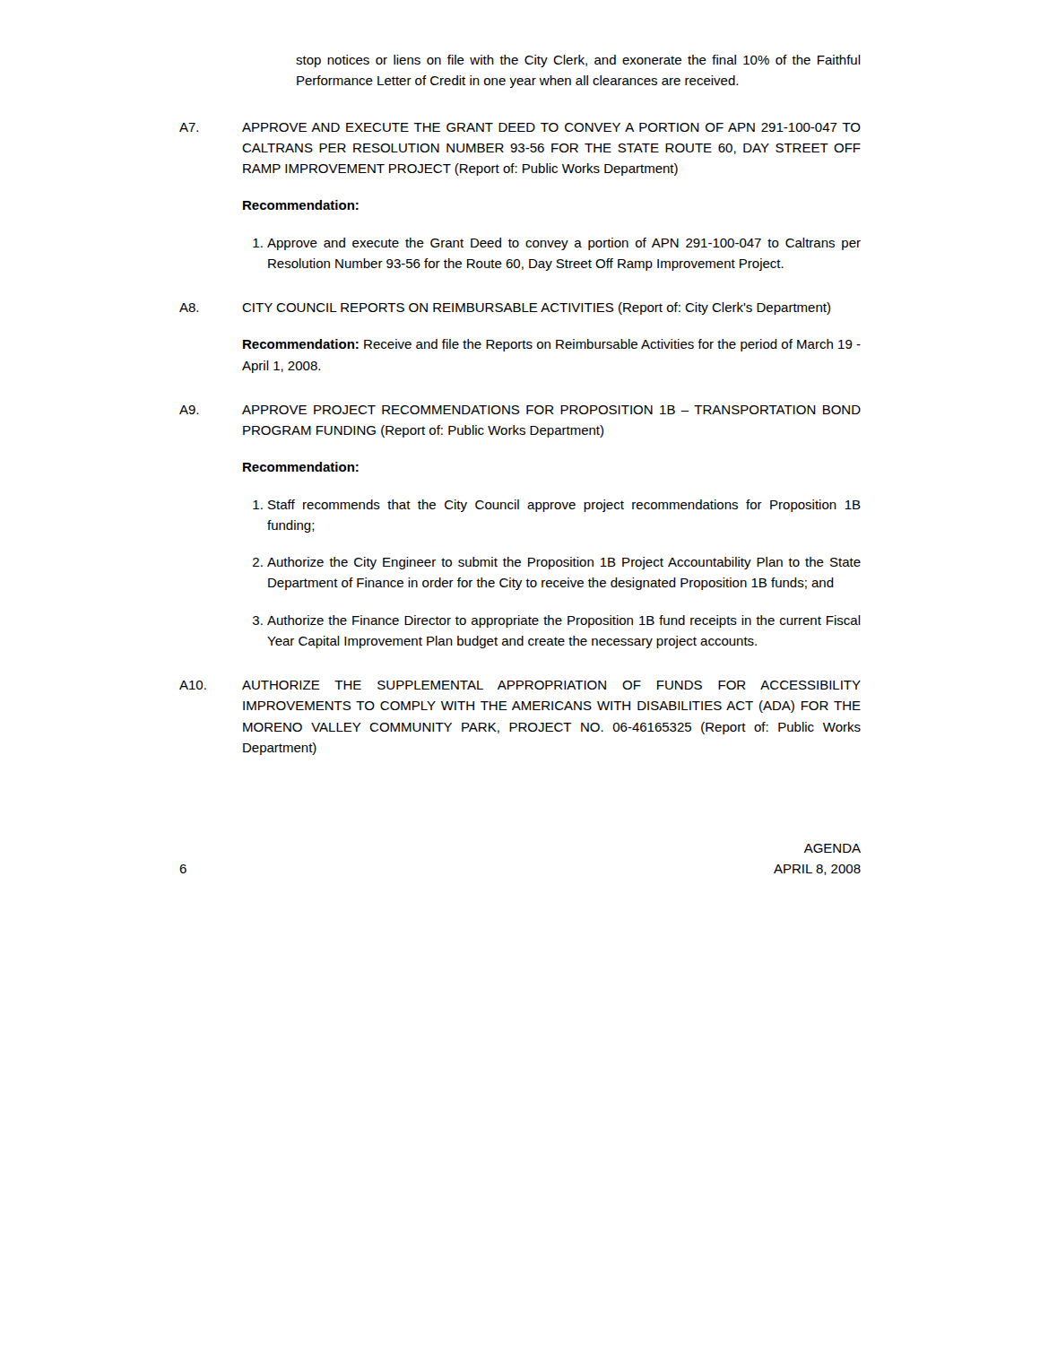stop notices or liens on file with the City Clerk, and exonerate the final 10% of the Faithful Performance Letter of Credit in one year when all clearances are received.
A7.
APPROVE AND EXECUTE THE GRANT DEED TO CONVEY A PORTION OF APN 291-100-047 TO CALTRANS PER RESOLUTION NUMBER 93-56 FOR THE STATE ROUTE 60, DAY STREET OFF RAMP IMPROVEMENT PROJECT (Report of: Public Works Department)
Recommendation:
Approve and execute the Grant Deed to convey a portion of APN 291-100-047 to Caltrans per Resolution Number 93-56 for the Route 60, Day Street Off Ramp Improvement Project.
A8.
CITY COUNCIL REPORTS ON REIMBURSABLE ACTIVITIES (Report of: City Clerk's Department)
Recommendation: Receive and file the Reports on Reimbursable Activities for the period of March 19 - April 1, 2008.
A9.
APPROVE PROJECT RECOMMENDATIONS FOR PROPOSITION 1B – TRANSPORTATION BOND PROGRAM FUNDING (Report of: Public Works Department)
Recommendation:
Staff recommends that the City Council approve project recommendations for Proposition 1B funding;
Authorize the City Engineer to submit the Proposition 1B Project Accountability Plan to the State Department of Finance in order for the City to receive the designated Proposition 1B funds; and
Authorize the Finance Director to appropriate the Proposition 1B fund receipts in the current Fiscal Year Capital Improvement Plan budget and create the necessary project accounts.
A10.
AUTHORIZE THE SUPPLEMENTAL APPROPRIATION OF FUNDS FOR ACCESSIBILITY IMPROVEMENTS TO COMPLY WITH THE AMERICANS WITH DISABILITIES ACT (ADA) FOR THE MORENO VALLEY COMMUNITY PARK, PROJECT NO. 06-46165325 (Report of: Public Works Department)
6
AGENDA
APRIL 8, 2008